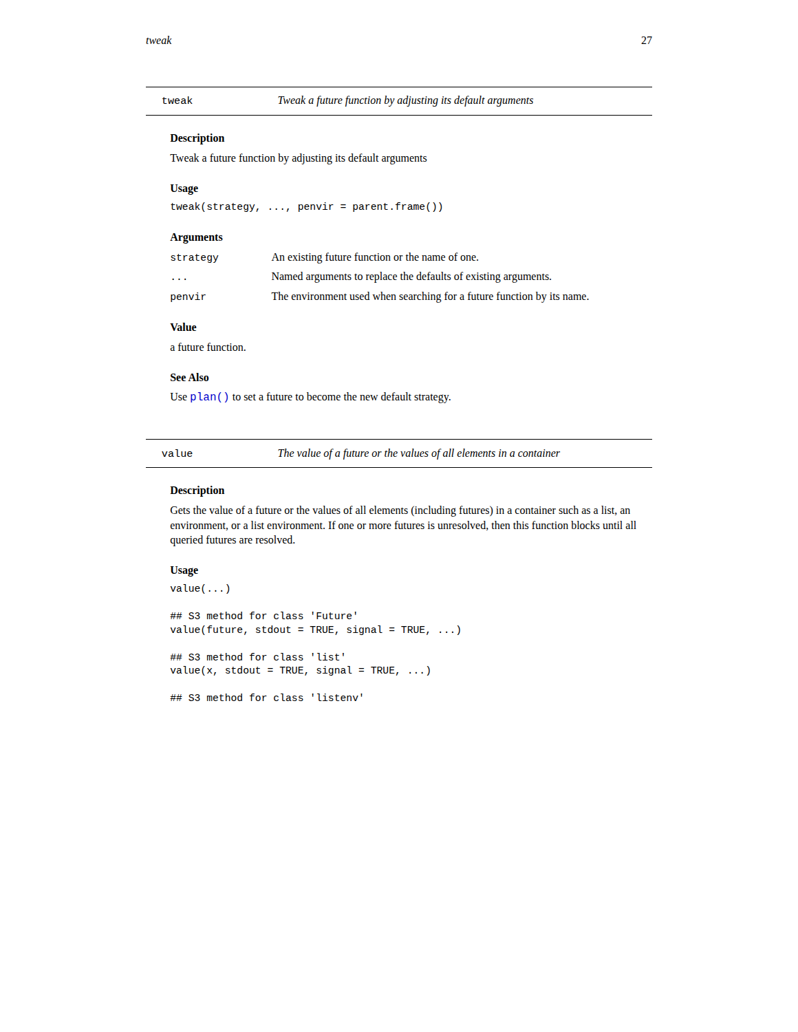tweak 27
tweak Tweak a future function by adjusting its default arguments
Description
Tweak a future function by adjusting its default arguments
Usage
tweak(strategy, ..., penvir = parent.frame())
Arguments
strategy
An existing future function or the name of one.
...
Named arguments to replace the defaults of existing arguments.
penvir
The environment used when searching for a future function by its name.
Value
a future function.
See Also
Use plan() to set a future to become the new default strategy.
value The value of a future or the values of all elements in a container
Description
Gets the value of a future or the values of all elements (including futures) in a container such as a list, an environment, or a list environment. If one or more futures is unresolved, then this function blocks until all queried futures are resolved.
Usage
value(...)

## S3 method for class 'Future'
value(future, stdout = TRUE, signal = TRUE, ...)

## S3 method for class 'list'
value(x, stdout = TRUE, signal = TRUE, ...)

## S3 method for class 'listenv'